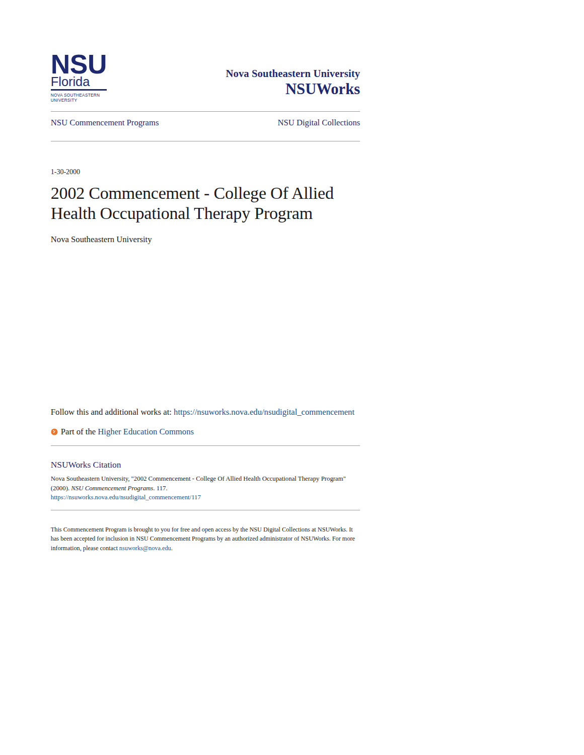NSU Florida
Nova Southeastern
University
Nova Southeastern University
NSUWorks
NSU Commencement Programs
NSU Digital Collections
1-30-2000
2002 Commencement - College Of Allied Health Occupational Therapy Program
Nova Southeastern University
Follow this and additional works at: https://nsuworks.nova.edu/nsudigital_commencement
Part of the Higher Education Commons
NSUWorks Citation
Nova Southeastern University, "2002 Commencement - College Of Allied Health Occupational Therapy Program" (2000). NSU Commencement Programs. 117.
https://nsuworks.nova.edu/nsudigital_commencement/117
This Commencement Program is brought to you for free and open access by the NSU Digital Collections at NSUWorks. It has been accepted for inclusion in NSU Commencement Programs by an authorized administrator of NSUWorks. For more information, please contact nsuworks@nova.edu.